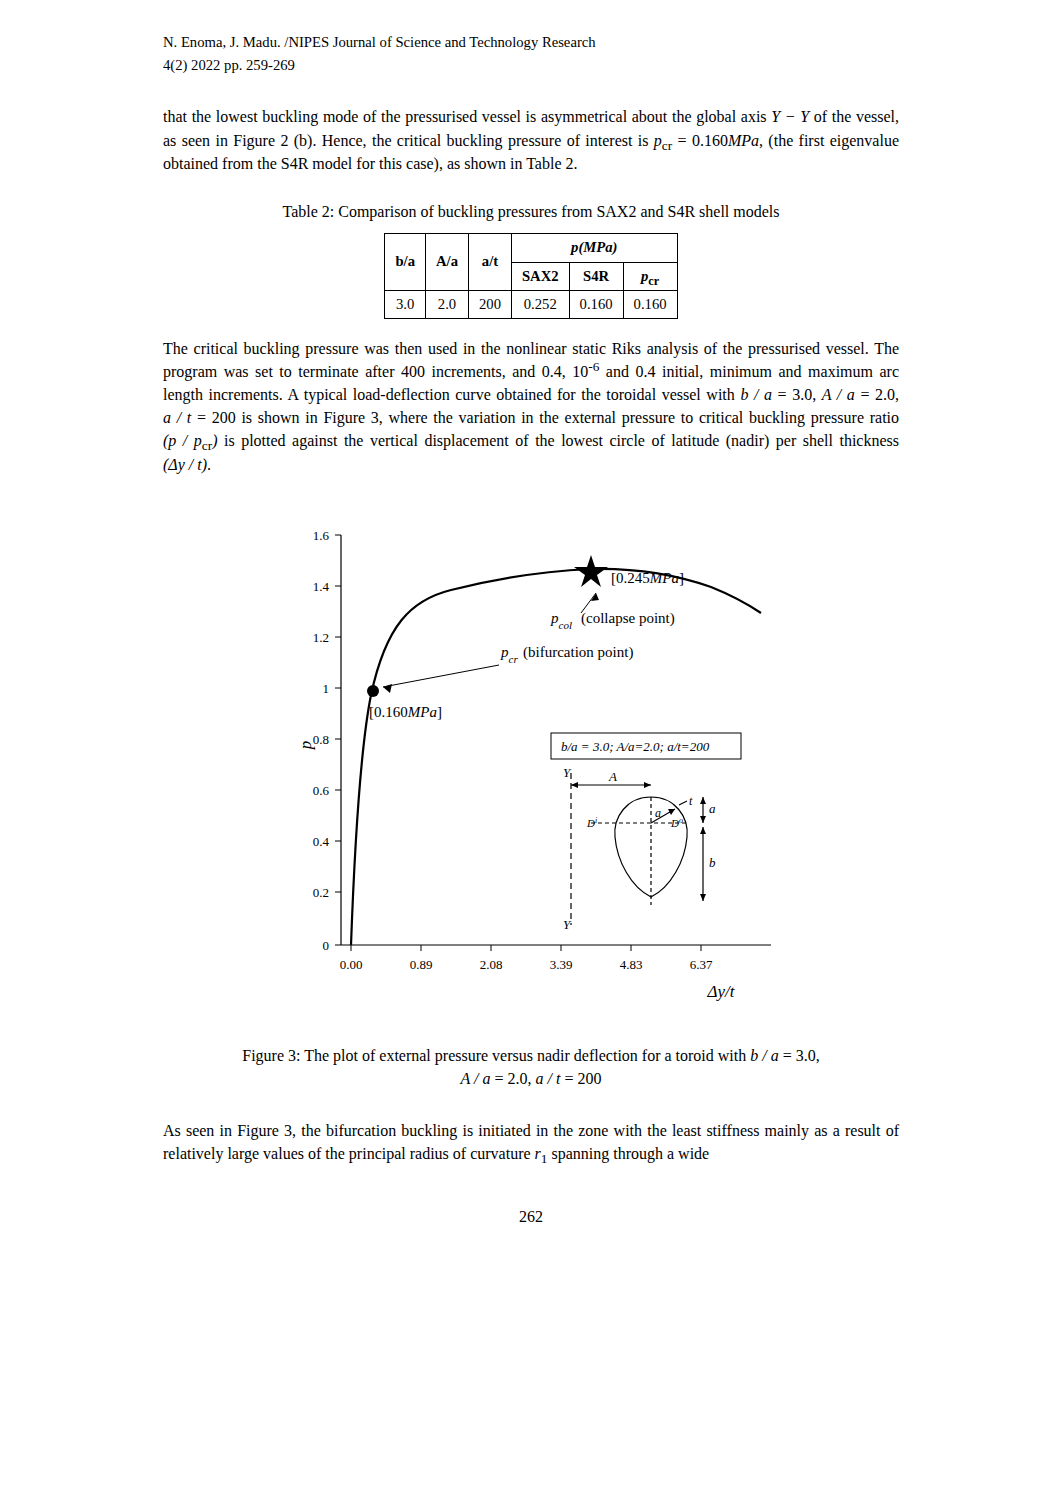N. Enoma, J. Madu. /NIPES Journal of Science and Technology Research
4(2) 2022 pp. 259-269
that the lowest buckling mode of the pressurised vessel is asymmetrical about the global axis Y − Y of the vessel, as seen in Figure 2 (b). Hence, the critical buckling pressure of interest is pcr = 0.160 MPa, (the first eigenvalue obtained from the S4R model for this case), as shown in Table 2.
Table 2: Comparison of buckling pressures from SAX2 and S4R shell models
| b/a | A/a | a/t | p(MPa) |
| --- | --- | --- | --- |
| SAX2 | S4R | p cr |
| 3.0 | 2.0 | 200 | 0.252 | 0.160 | 0.160 |
The critical buckling pressure was then used in the nonlinear static Riks analysis of the pressurised vessel. The program was set to terminate after 400 increments, and 0.4, 10-6 and 0.4 initial, minimum and maximum arc length increments. A typical load-deflection curve obtained for the toroidal vessel with b / a = 3.0, A / a = 2.0, a / t = 200 is shown in Figure 3, where the variation in the external pressure to critical buckling pressure ratio (p / pcr) is plotted against the vertical displacement of the lowest circle of latitude (nadir) per shell thickness (Δy / t).
1.6 1.4 1.2 1 0.8 0.6 0.4 0.2 0 0.00 0.89 2.08 3.39 4.83 6.37 p Δy/t [0.245MPa] pcol (collapse point) pcr (bifurcation point) [0.160MPa] b/a = 3.0; A/a=2.0; a/t=200 Y Y A Di Do a t a b
Figure 3: The plot of external pressure versus nadir deflection for a toroid with b / a = 3.0,
A / a = 2.0, a / t = 200
As seen in Figure 3, the bifurcation buckling is initiated in the zone with the least stiffness mainly as a result of relatively large values of the principal radius of curvature r1 spanning through a wide
262